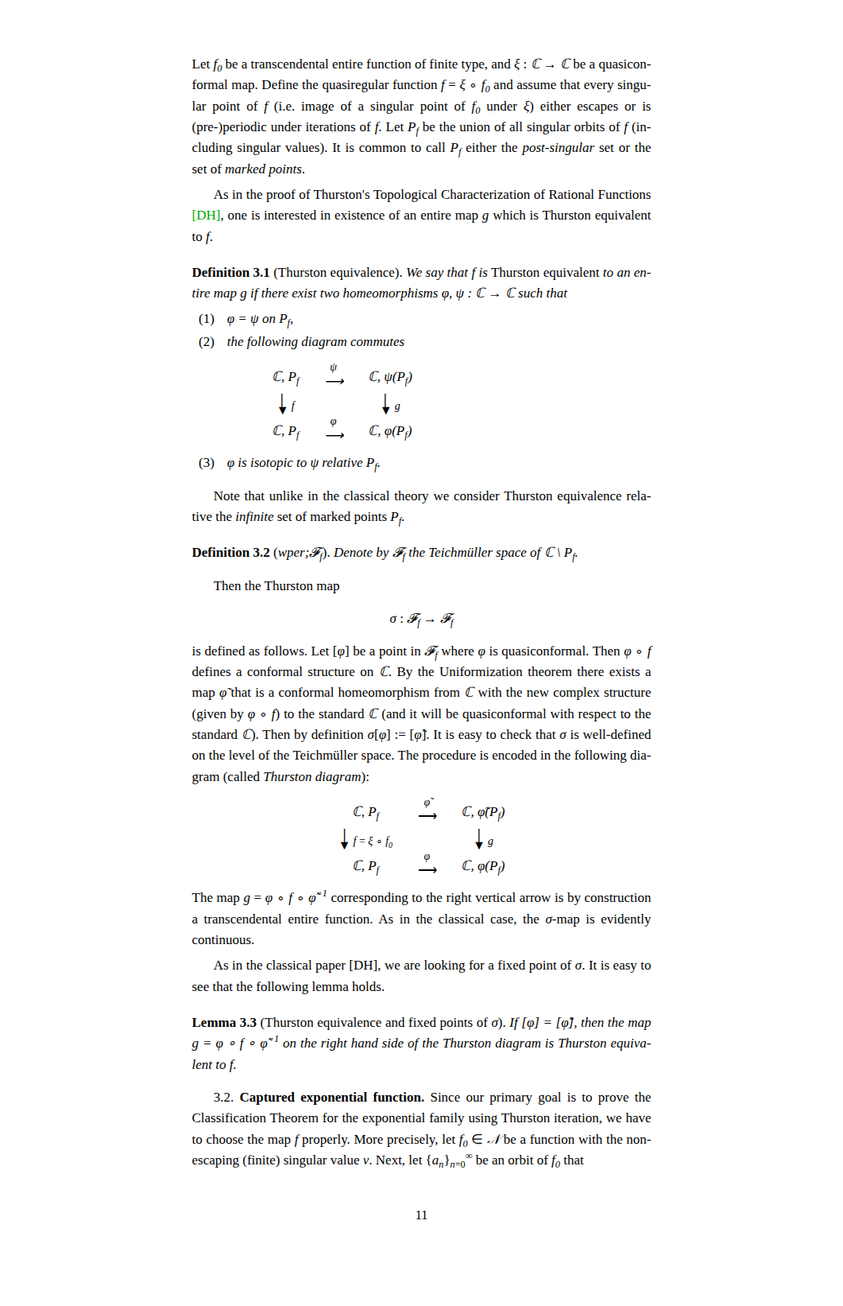Let f0 be a transcendental entire function of finite type, and ξ : ℂ → ℂ be a quasiconformal map. Define the quasiregular function f = ξ ∘ f0 and assume that every singular point of f (i.e. image of a singular point of f0 under ξ) either escapes or is (pre-)periodic under iterations of f. Let Pf be the union of all singular orbits of f (including singular values). It is common to call Pf either the post-singular set or the set of marked points.
As in the proof of Thurston's Topological Characterization of Rational Functions [DH], one is interested in existence of an entire map g which is Thurston equivalent to f.
Definition 3.1 (Thurston equivalence). We say that f is Thurston equivalent to an entire map g if there exist two homeomorphisms φ, ψ : ℂ → ℂ such that
(1) φ = ψ on Pf,
(2) the following diagram commutes
| ℂ, P f | ψ ⟶ | ℂ, ψ(P f ) |
| │ ▼ f | | │ ▼ g |
| ℂ, P f | φ ⟶ | ℂ, φ(P f ) |
(3) φ is isotopic to ψ relative Pf.
Note that unlike in the classical theory we consider Thurston equivalence relative the infinite set of marked points Pf.
Definition 3.2 (wper; 𝓕f). Denote by 𝓕f the Teichmüller space of ℂ \ Pf.
Then the Thurston map
σ : 𝓕f → 𝓕f
is defined as follows. Let [φ] be a point in 𝓕f where φ is quasiconformal. Then φ ∘ f defines a conformal structure on ℂ. By the Uniformization theorem there exists a map φ̃ that is a conformal homeomorphism from ℂ with the new complex structure (given by φ ∘ f) to the standard ℂ (and it will be quasiconformal with respect to the standard ℂ). Then by definition σ[φ] := [φ̃]. It is easy to check that σ is well-defined on the level of the Teichmüller space. The procedure is encoded in the following diagram (called Thurston diagram):
| ℂ, P f | φ̃ ⟶ | ℂ, φ̃(P f ) |
| │ ▼ f = ξ ∘ f 0 | | │ ▼ g |
| ℂ, P f | φ ⟶ | ℂ, φ(P f ) |
The map g = φ ∘ f ∘ φ̃−1 corresponding to the right vertical arrow is by construction a transcendental entire function. As in the classical case, the σ-map is evidently continuous.
As in the classical paper [DH], we are looking for a fixed point of σ. It is easy to see that the following lemma holds.
Lemma 3.3 (Thurston equivalence and fixed points of σ). If [φ] = [φ̃], then the map g = φ ∘ f ∘ φ̃−1 on the right hand side of the Thurston diagram is Thurston equivalent to f.
3.2. Captured exponential function. Since our primary goal is to prove the Classification Theorem for the exponential family using Thurston iteration, we have to choose the map f properly. More precisely, let f0 ∈ 𝒩 be a function with the non-escaping (finite) singular value v. Next, let {an}n=0∞ be an orbit of f0 that
11